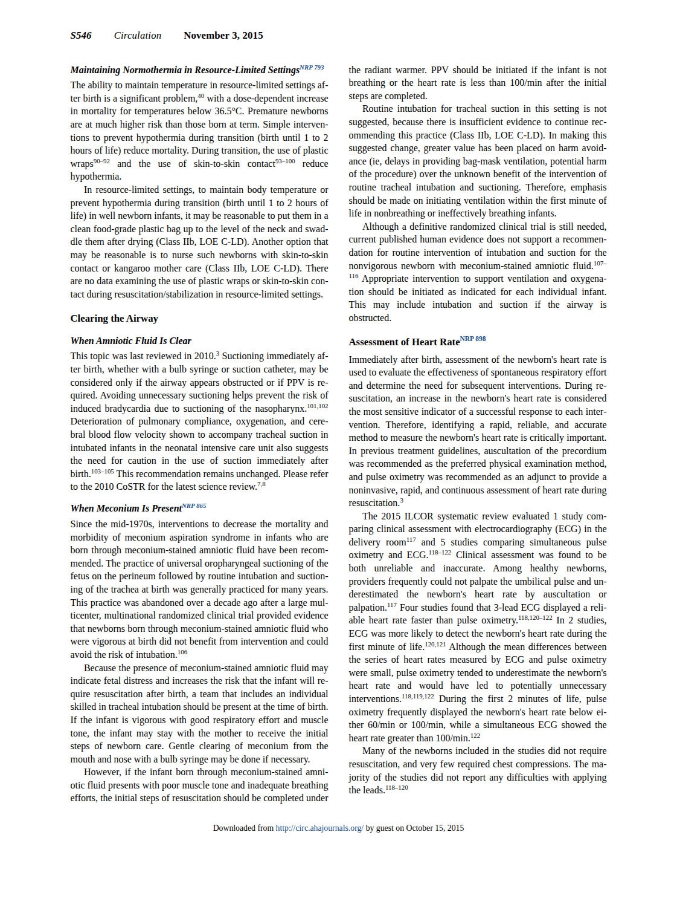S546 Circulation November 3, 2015
Maintaining Normothermia in Resource-Limited SettingsNRP 793
The ability to maintain temperature in resource-limited settings after birth is a significant problem,40 with a dose-dependent increase in mortality for temperatures below 36.5°C. Premature newborns are at much higher risk than those born at term. Simple interventions to prevent hypothermia during transition (birth until 1 to 2 hours of life) reduce mortality. During transition, the use of plastic wraps90–92 and the use of skin-to-skin contact93–100 reduce hypothermia.
In resource-limited settings, to maintain body temperature or prevent hypothermia during transition (birth until 1 to 2 hours of life) in well newborn infants, it may be reasonable to put them in a clean food-grade plastic bag up to the level of the neck and swaddle them after drying (Class IIb, LOE C-LD). Another option that may be reasonable is to nurse such newborns with skin-to-skin contact or kangaroo mother care (Class IIb, LOE C-LD). There are no data examining the use of plastic wraps or skin-to-skin contact during resuscitation/stabilization in resource-limited settings.
Clearing the Airway
When Amniotic Fluid Is Clear
This topic was last reviewed in 2010.3 Suctioning immediately after birth, whether with a bulb syringe or suction catheter, may be considered only if the airway appears obstructed or if PPV is required. Avoiding unnecessary suctioning helps prevent the risk of induced bradycardia due to suctioning of the nasopharynx.101,102 Deterioration of pulmonary compliance, oxygenation, and cerebral blood flow velocity shown to accompany tracheal suction in intubated infants in the neonatal intensive care unit also suggests the need for caution in the use of suction immediately after birth.103–105 This recommendation remains unchanged. Please refer to the 2010 CoSTR for the latest science review.7,8
When Meconium Is PresentNRP 865
Since the mid-1970s, interventions to decrease the mortality and morbidity of meconium aspiration syndrome in infants who are born through meconium-stained amniotic fluid have been recommended. The practice of universal oropharyngeal suctioning of the fetus on the perineum followed by routine intubation and suctioning of the trachea at birth was generally practiced for many years. This practice was abandoned over a decade ago after a large multicenter, multinational randomized clinical trial provided evidence that newborns born through meconium-stained amniotic fluid who were vigorous at birth did not benefit from intervention and could avoid the risk of intubation.106
Because the presence of meconium-stained amniotic fluid may indicate fetal distress and increases the risk that the infant will require resuscitation after birth, a team that includes an individual skilled in tracheal intubation should be present at the time of birth. If the infant is vigorous with good respiratory effort and muscle tone, the infant may stay with the mother to receive the initial steps of newborn care. Gentle clearing of meconium from the mouth and nose with a bulb syringe may be done if necessary.
However, if the infant born through meconium-stained amniotic fluid presents with poor muscle tone and inadequate breathing efforts, the initial steps of resuscitation should be completed under the radiant warmer. PPV should be initiated if the infant is not breathing or the heart rate is less than 100/min after the initial steps are completed.
Routine intubation for tracheal suction in this setting is not suggested, because there is insufficient evidence to continue recommending this practice (Class IIb, LOE C-LD). In making this suggested change, greater value has been placed on harm avoidance (ie, delays in providing bag-mask ventilation, potential harm of the procedure) over the unknown benefit of the intervention of routine tracheal intubation and suctioning. Therefore, emphasis should be made on initiating ventilation within the first minute of life in nonbreathing or ineffectively breathing infants.
Although a definitive randomized clinical trial is still needed, current published human evidence does not support a recommendation for routine intervention of intubation and suction for the nonvigorous newborn with meconium-stained amniotic fluid.107–116 Appropriate intervention to support ventilation and oxygenation should be initiated as indicated for each individual infant. This may include intubation and suction if the airway is obstructed.
Assessment of Heart RateNRP 898
Immediately after birth, assessment of the newborn's heart rate is used to evaluate the effectiveness of spontaneous respiratory effort and determine the need for subsequent interventions. During resuscitation, an increase in the newborn's heart rate is considered the most sensitive indicator of a successful response to each intervention. Therefore, identifying a rapid, reliable, and accurate method to measure the newborn's heart rate is critically important. In previous treatment guidelines, auscultation of the precordium was recommended as the preferred physical examination method, and pulse oximetry was recommended as an adjunct to provide a noninvasive, rapid, and continuous assessment of heart rate during resuscitation.3
The 2015 ILCOR systematic review evaluated 1 study comparing clinical assessment with electrocardiography (ECG) in the delivery room117 and 5 studies comparing simultaneous pulse oximetry and ECG.118–122 Clinical assessment was found to be both unreliable and inaccurate. Among healthy newborns, providers frequently could not palpate the umbilical pulse and underestimated the newborn's heart rate by auscultation or palpation.117 Four studies found that 3-lead ECG displayed a reliable heart rate faster than pulse oximetry.118,120–122 In 2 studies, ECG was more likely to detect the newborn's heart rate during the first minute of life.120,121 Although the mean differences between the series of heart rates measured by ECG and pulse oximetry were small, pulse oximetry tended to underestimate the newborn's heart rate and would have led to potentially unnecessary interventions.118,119,122 During the first 2 minutes of life, pulse oximetry frequently displayed the newborn's heart rate below either 60/min or 100/min, while a simultaneous ECG showed the heart rate greater than 100/min.122
Many of the newborns included in the studies did not require resuscitation, and very few required chest compressions. The majority of the studies did not report any difficulties with applying the leads.118–120
Downloaded from http://circ.ahajournals.org/ by guest on October 15, 2015